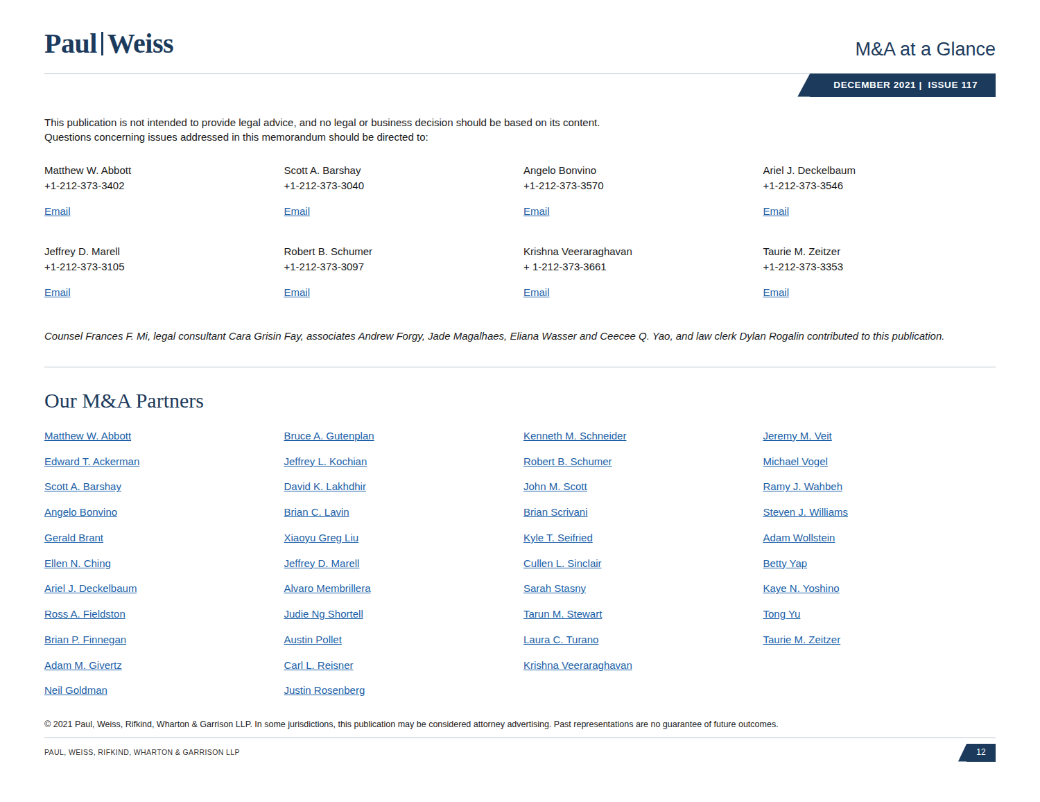Paul Weiss
M&A at a Glance
DECEMBER 2021 | ISSUE 117
This publication is not intended to provide legal advice, and no legal or business decision should be based on its content.
Questions concerning issues addressed in this memorandum should be directed to:
Matthew W. Abbott
+1-212-373-3402
Email
Scott A. Barshay
+1-212-373-3040
Email
Angelo Bonvino
+1-212-373-3570
Email
Ariel J. Deckelbaum
+1-212-373-3546
Email
Jeffrey D. Marell
+1-212-373-3105
Email
Robert B. Schumer
+1-212-373-3097
Email
Krishna Veeraraghavan
+ 1-212-373-3661
Email
Taurie M. Zeitzer
+1-212-373-3353
Email
Counsel Frances F. Mi, legal consultant Cara Grisin Fay, associates Andrew Forgy, Jade Magalhaes, Eliana Wasser and Ceecee Q. Yao, and law clerk Dylan Rogalin contributed to this publication.
Our M&A Partners
Matthew W. Abbott
Edward T. Ackerman
Scott A. Barshay
Angelo Bonvino
Gerald Brant
Ellen N. Ching
Ariel J. Deckelbaum
Ross A. Fieldston
Brian P. Finnegan
Adam M. Givertz
Neil Goldman
Bruce A. Gutenplan
Jeffrey L. Kochian
David K. Lakhdhir
Brian C. Lavin
Xiaoyu Greg Liu
Jeffrey D. Marell
Alvaro Membrillera
Judie Ng Shortell
Austin Pollet
Carl L. Reisner
Justin Rosenberg
Kenneth M. Schneider
Robert B. Schumer
John M. Scott
Brian Scrivani
Kyle T. Seifried
Cullen L. Sinclair
Sarah Stasny
Tarun M. Stewart
Laura C. Turano
Krishna Veeraraghavan
Jeremy M. Veit
Michael Vogel
Ramy J. Wahbeh
Steven J. Williams
Adam Wollstein
Betty Yap
Kaye N. Yoshino
Tong Yu
Taurie M. Zeitzer
© 2021 Paul, Weiss, Rifkind, Wharton & Garrison LLP. In some jurisdictions, this publication may be considered attorney advertising. Past representations are no guarantee of future outcomes.
PAUL, WEISS, RIFKIND, WHARTON & GARRISON LLP
12